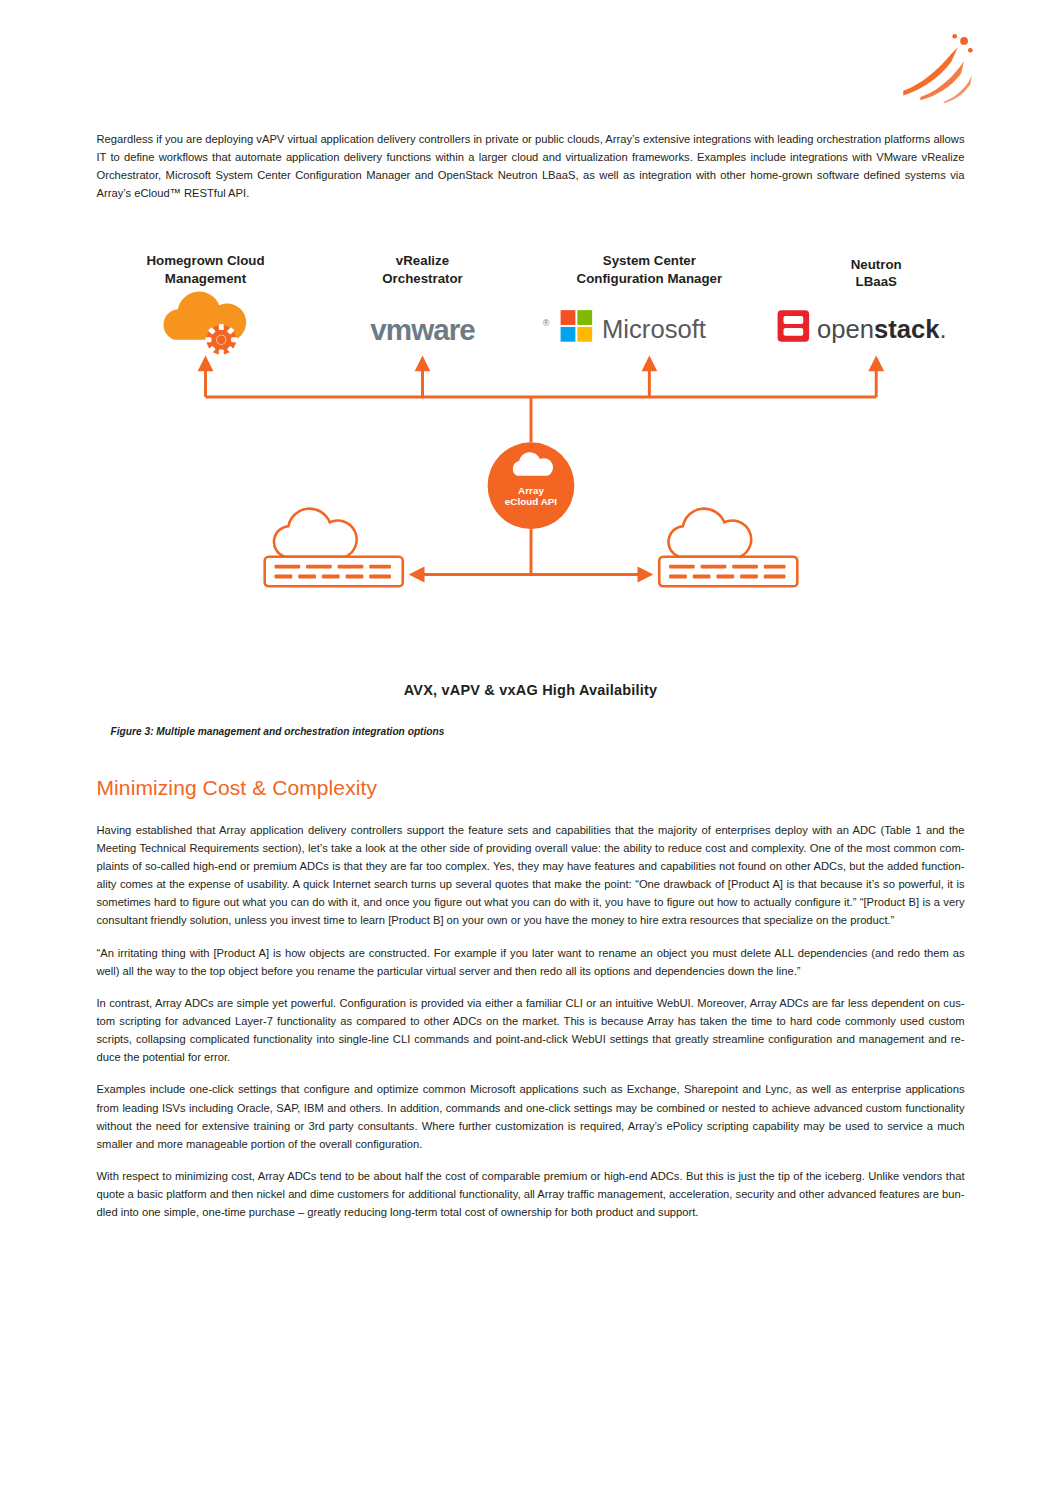Regardless if you are deploying vAPV virtual application delivery controllers in private or public clouds, Array’s extensive integrations with leading orchestration platforms allows IT to define workflows that automate application delivery functions within a larger cloud and virtualization frameworks. Examples include integrations with VMware vRealize Orchestrator, Microsoft System Center Configuration Manager and OpenStack Neutron LBaaS, as well as integration with other home-grown software defined systems via Array’s eCloud™ RESTful API.
Homegrown Cloud Management vRealize Orchestrator System Center Configuration Manager Neutron LBaaS vmware ® Microsoft openstack. Array eCloud API
AVX, vAPV & vxAG High Availability
Figure 3: Multiple management and orchestration integration options
Minimizing Cost & Complexity
Having established that Array application delivery controllers support the feature sets and capabilities that the majority of enterprises deploy with an ADC (Table 1 and the Meeting Technical Requirements section), let’s take a look at the other side of providing overall value: the ability to reduce cost and complexity. One of the most common complaints of so-called high-end or premium ADCs is that they are far too complex. Yes, they may have features and capabilities not found on other ADCs, but the added functionality comes at the expense of usability. A quick Internet search turns up several quotes that make the point: “One drawback of [Product A] is that because it’s so powerful, it is sometimes hard to figure out what you can do with it, and once you figure out what you can do with it, you have to figure out how to actually configure it.” “[Product B] is a very consultant friendly solution, unless you invest time to learn [Product B] on your own or you have the money to hire extra resources that specialize on the product.”
“An irritating thing with [Product A] is how objects are constructed. For example if you later want to rename an object you must delete ALL dependencies (and redo them as well) all the way to the top object before you rename the particular virtual server and then redo all its options and dependencies down the line.”
In contrast, Array ADCs are simple yet powerful. Configuration is provided via either a familiar CLI or an intuitive WebUI. Moreover, Array ADCs are far less dependent on custom scripting for advanced Layer-7 functionality as compared to other ADCs on the market. This is because Array has taken the time to hard code commonly used custom scripts, collapsing complicated functionality into single-line CLI commands and point-and-click WebUI settings that greatly streamline configuration and management and reduce the potential for error.
Examples include one-click settings that configure and optimize common Microsoft applications such as Exchange, Sharepoint and Lync, as well as enterprise applications from leading ISVs including Oracle, SAP, IBM and others. In addition, commands and one-click settings may be combined or nested to achieve advanced custom functionality without the need for extensive training or 3rd party consultants. Where further customization is required, Array’s ePolicy scripting capability may be used to service a much smaller and more manageable portion of the overall configuration.
With respect to minimizing cost, Array ADCs tend to be about half the cost of comparable premium or high-end ADCs. But this is just the tip of the iceberg. Unlike vendors that quote a basic platform and then nickel and dime customers for additional functionality, all Array traffic management, acceleration, security and other advanced features are bundled into one simple, one-time purchase – greatly reducing long-term total cost of ownership for both product and support.